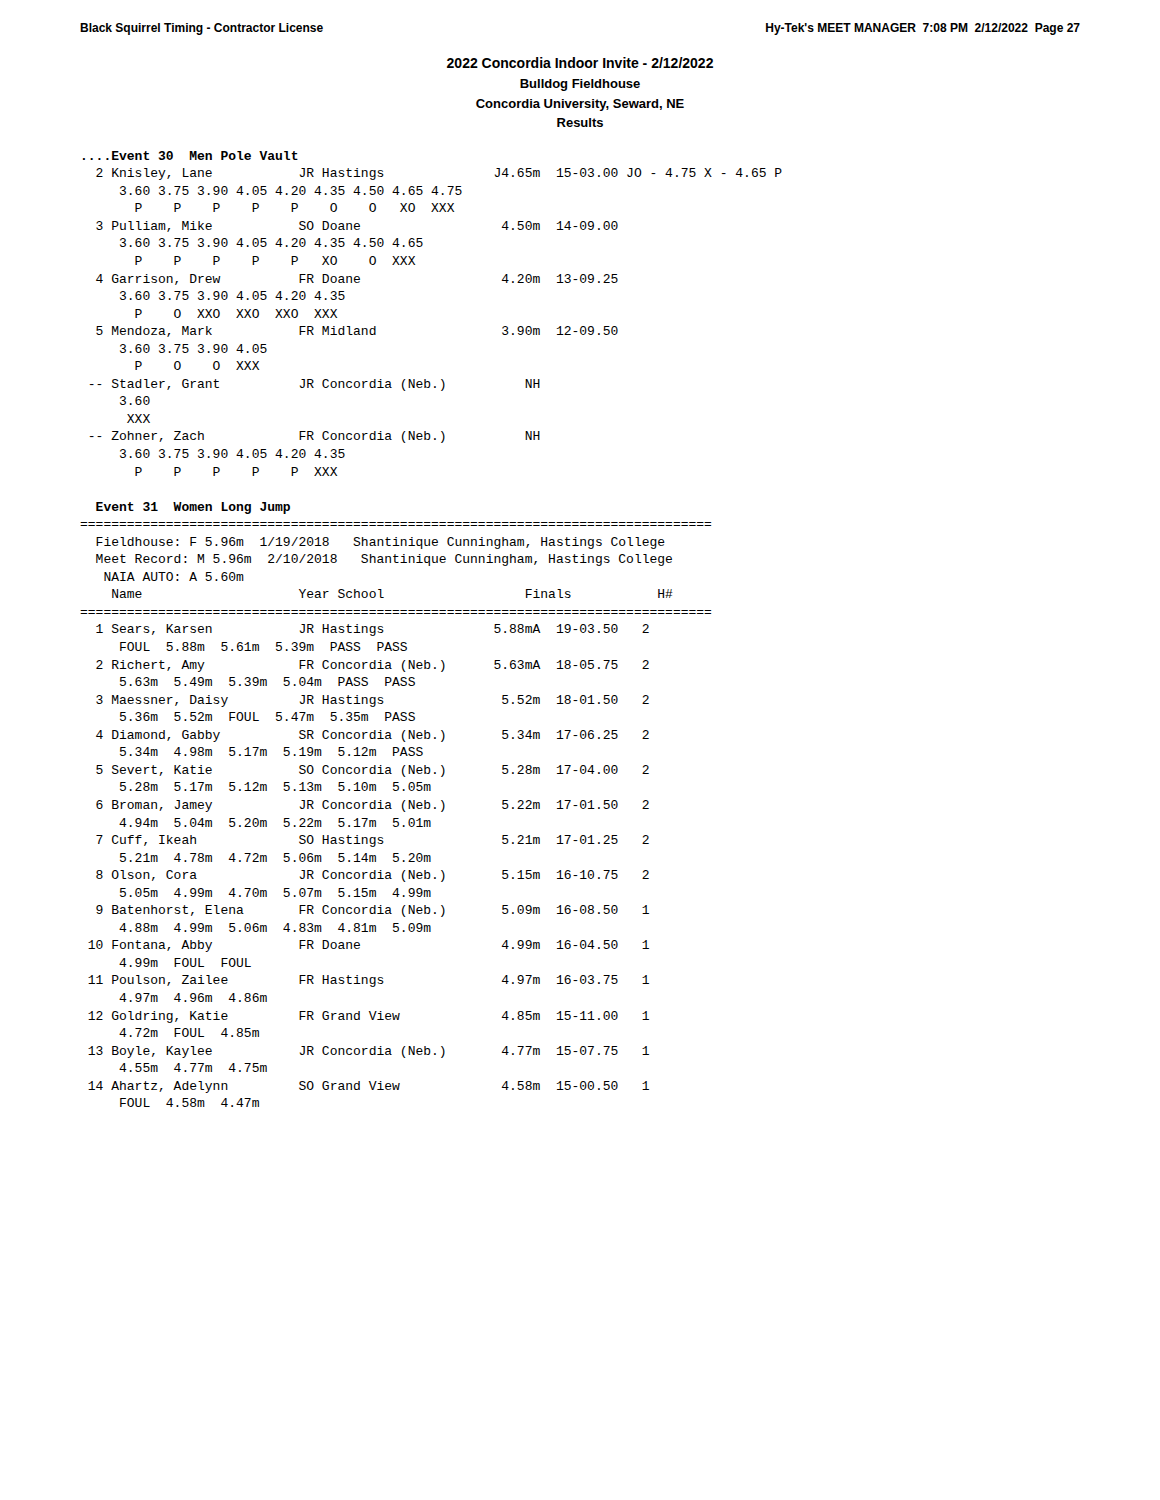Black Squirrel Timing - Contractor License Hy-Tek's MEET MANAGER 7:08 PM 2/12/2022 Page 27
2022 Concordia Indoor Invite - 2/12/2022
Bulldog Fieldhouse
Concordia University, Seward, NE
Results
....Event 30  Men Pole Vault
  2 Knisley, Lane           JR Hastings              J4.65m  15-03.00 JO - 4.75 X - 4.65 P
     3.60 3.75 3.90 4.05 4.20 4.35 4.50 4.65 4.75
       P    P    P    P    P    O    O   XO  XXX
  3 Pulliam, Mike           SO Doane                  4.50m  14-09.00
     3.60 3.75 3.90 4.05 4.20 4.35 4.50 4.65
       P    P    P    P    P   XO    O  XXX
  4 Garrison, Drew          FR Doane                  4.20m  13-09.25
     3.60 3.75 3.90 4.05 4.20 4.35
       P    O  XXO  XXO  XXO  XXX
  5 Mendoza, Mark           FR Midland                3.90m  12-09.50
     3.60 3.75 3.90 4.05
       P    O    O  XXX
 -- Stadler, Grant          JR Concordia (Neb.)          NH
     3.60
      XXX
 -- Zohner, Zach            FR Concordia (Neb.)          NH
     3.60 3.75 3.90 4.05 4.20 4.35
       P    P    P    P    P  XXX

  Event 31  Women Long Jump
=================================================================================
  Fieldhouse: F 5.96m  1/19/2018   Shantinique Cunningham, Hastings College
  Meet Record: M 5.96m  2/10/2018   Shantinique Cunningham, Hastings College
   NAIA AUTO: A 5.60m
    Name                    Year School                  Finals           H#
=================================================================================
  1 Sears, Karsen           JR Hastings              5.88mA  19-03.50   2
     FOUL  5.88m  5.61m  5.39m  PASS  PASS
  2 Richert, Amy            FR Concordia (Neb.)      5.63mA  18-05.75   2
     5.63m  5.49m  5.39m  5.04m  PASS  PASS
  3 Maessner, Daisy         JR Hastings               5.52m  18-01.50   2
     5.36m  5.52m  FOUL  5.47m  5.35m  PASS
  4 Diamond, Gabby          SR Concordia (Neb.)       5.34m  17-06.25   2
     5.34m  4.98m  5.17m  5.19m  5.12m  PASS
  5 Severt, Katie           SO Concordia (Neb.)       5.28m  17-04.00   2
     5.28m  5.17m  5.12m  5.13m  5.10m  5.05m
  6 Broman, Jamey           JR Concordia (Neb.)       5.22m  17-01.50   2
     4.94m  5.04m  5.20m  5.22m  5.17m  5.01m
  7 Cuff, Ikeah             SO Hastings               5.21m  17-01.25   2
     5.21m  4.78m  4.72m  5.06m  5.14m  5.20m
  8 Olson, Cora             JR Concordia (Neb.)       5.15m  16-10.75   2
     5.05m  4.99m  4.70m  5.07m  5.15m  4.99m
  9 Batenhorst, Elena       FR Concordia (Neb.)       5.09m  16-08.50   1
     4.88m  4.99m  5.06m  4.83m  4.81m  5.09m
 10 Fontana, Abby           FR Doane                  4.99m  16-04.50   1
     4.99m  FOUL  FOUL
 11 Poulson, Zailee         FR Hastings               4.97m  16-03.75   1
     4.97m  4.96m  4.86m
 12 Goldring, Katie         FR Grand View             4.85m  15-11.00   1
     4.72m  FOUL  4.85m
 13 Boyle, Kaylee           JR Concordia (Neb.)       4.77m  15-07.75   1
     4.55m  4.77m  4.75m
 14 Ahartz, Adelynn         SO Grand View             4.58m  15-00.50   1
     FOUL  4.58m  4.47m